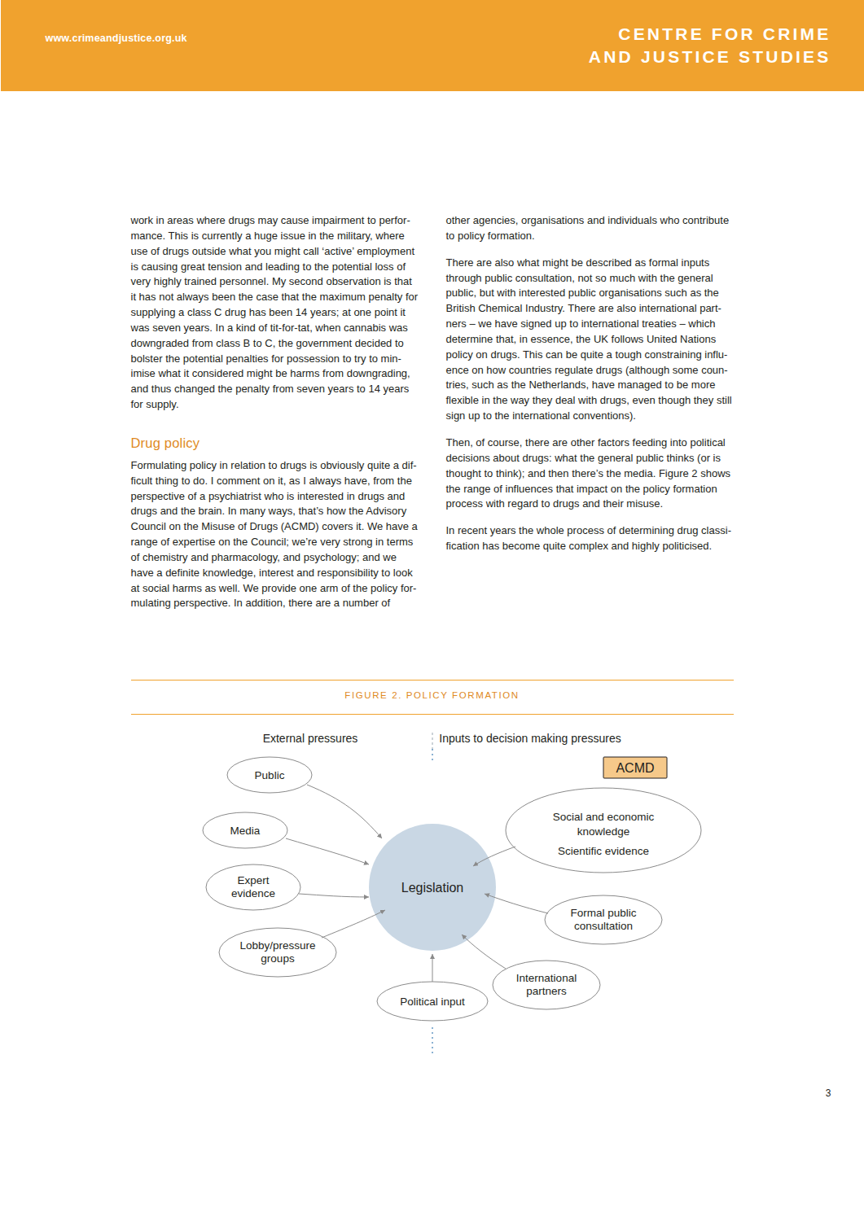www.crimeandjustice.org.uk
Centre for Crime
and Justice Studies
work in areas where drugs may cause impairment to performance. This is currently a huge issue in the military, where use of drugs outside what you might call ‘active’ employment is causing great tension and leading to the potential loss of very highly trained personnel. My second observation is that it has not always been the case that the maximum penalty for supplying a class C drug has been 14 years; at one point it was seven years. In a kind of tit-for-tat, when cannabis was downgraded from class B to C, the government decided to bolster the potential penalties for possession to try to minimise what it considered might be harms from downgrading, and thus changed the penalty from seven years to 14 years for supply.
Drug policy
Formulating policy in relation to drugs is obviously quite a difficult thing to do. I comment on it, as I always have, from the perspective of a psychiatrist who is interested in drugs and drugs and the brain. In many ways, that’s how the Advisory Council on the Misuse of Drugs (ACMD) covers it. We have a range of expertise on the Council; we’re very strong in terms of chemistry and pharmacology, and psychology; and we have a definite knowledge, interest and responsibility to look at social harms as well. We provide one arm of the policy formulating perspective. In addition, there are a number of
other agencies, organisations and individuals who contribute to policy formation.
There are also what might be described as formal inputs through public consultation, not so much with the general public, but with interested public organisations such as the British Chemical Industry. There are also international partners – we have signed up to international treaties – which determine that, in essence, the UK follows United Nations policy on drugs. This can be quite a tough constraining influence on how countries regulate drugs (although some countries, such as the Netherlands, have managed to be more flexible in the way they deal with drugs, even though they still sign up to the international conventions).
Then, of course, there are other factors feeding into political decisions about drugs: what the general public thinks (or is thought to think); and then there’s the media. Figure 2 shows the range of influences that impact on the policy formation process with regard to drugs and their misuse.
In recent years the whole process of determining drug classification has become quite complex and highly politicised.
Figure 2. Policy formation
External pressures Inputs to decision making pressures Legislation ACMD Social and economic knowledge Scientific evidence Public Media Expert evidence Lobby/pressure groups Political input Formal public consultation International partners
3